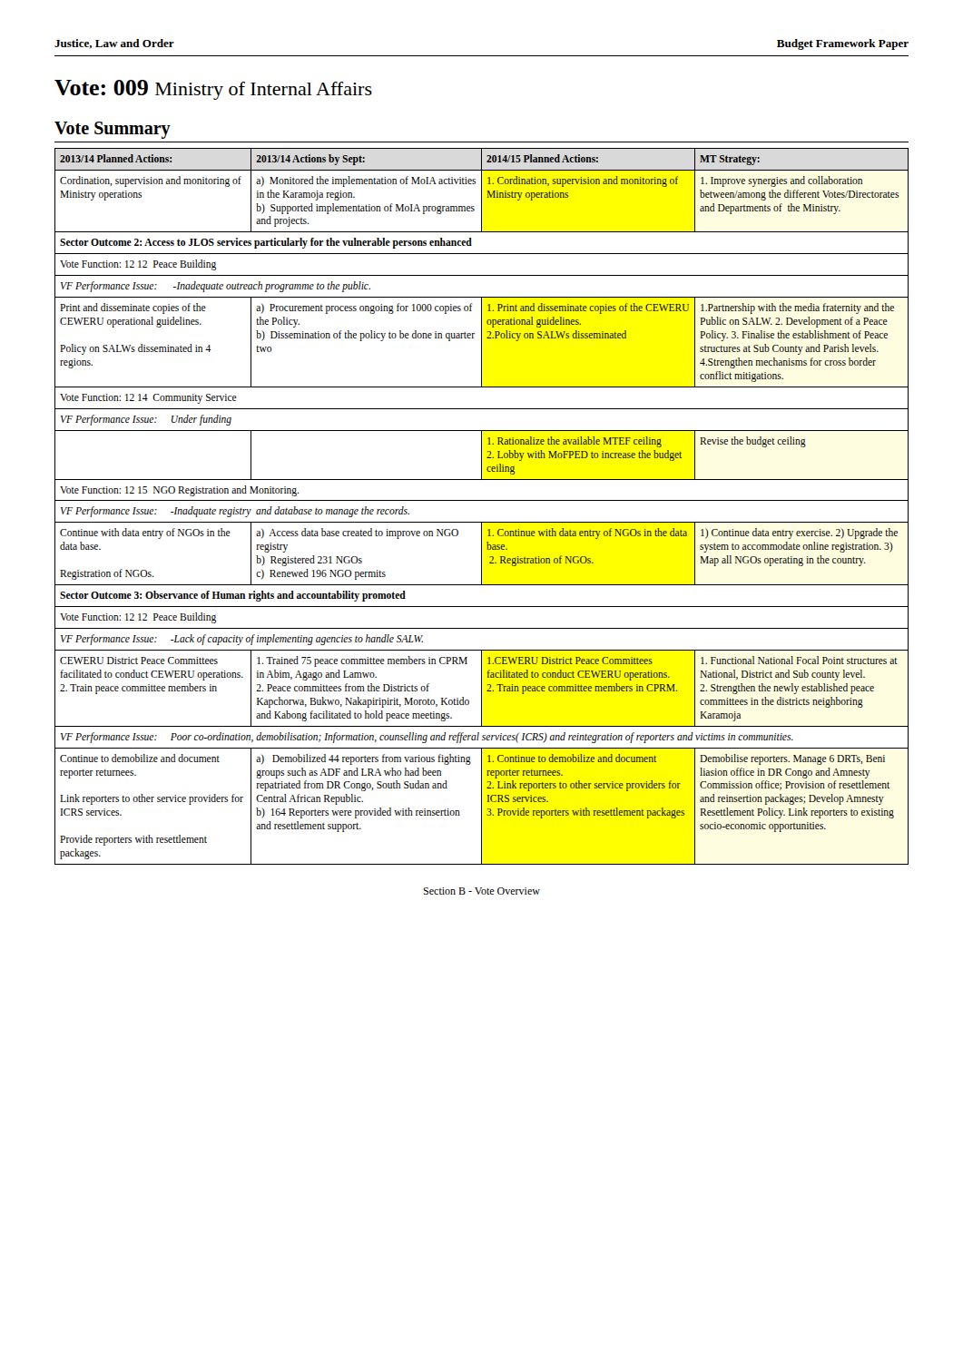Justice, Law and Order
Budget Framework Paper
Vote: 009 Ministry of Internal Affairs
Vote Summary
| 2013/14 Planned Actions: | 2013/14 Actions by Sept: | 2014/15 Planned Actions: | MT Strategy: |
| --- | --- | --- | --- |
| Cordination, supervision and monitoring of Ministry operations | a) Monitored the implementation of MoIA activities in the Karamoja region. b) Supported implementation of MoIA programmes and projects. | 1. Cordination, supervision and monitoring of Ministry operations | 1. Improve synergies and collaboration between/among the different Votes/Directorates and Departments of the Ministry. |
| Sector Outcome 2: Access to JLOS services particularly for the vulnerable persons enhanced |
| Vote Function: 12 12 Peace Building |
| VF Performance Issue: -Inadequate outreach programme to the public. |
| Print and disseminate copies of the CEWERU operational guidelines. Policy on SALWs disseminated in 4 regions. | a) Procurement process ongoing for 1000 copies of the Policy. b) Dissemination of the policy to be done in quarter two | 1. Print and disseminate copies of the CEWERU operational guidelines. 2.Policy on SALWs disseminated | 1.Partnership with the media fraternity and the Public on SALW. 2. Development of a Peace Policy. 3. Finalise the establishment of Peace structures at Sub County and Parish levels. 4.Strengthen mechanisms for cross border conflict mitigations. |
| Vote Function: 12 14 Community Service |
| VF Performance Issue: Under funding |
| | | 1. Rationalize the available MTEF ceiling 2. Lobby with MoFPED to increase the budget ceiling | Revise the budget ceiling |
| Vote Function: 12 15 NGO Registration and Monitoring. |
| VF Performance Issue: -Inadquate registry and database to manage the records. |
| Continue with data entry of NGOs in the data base. Registration of NGOs. | a) Access data base created to improve on NGO registry b) Registered 231 NGOs c) Renewed 196 NGO permits | 1. Continue with data entry of NGOs in the data base. 2. Registration of NGOs. | 1) Continue data entry exercise. 2) Upgrade the system to accommodate online registration. 3) Map all NGOs operating in the country. |
| Sector Outcome 3: Observance of Human rights and accountability promoted |
| Vote Function: 12 12 Peace Building |
| VF Performance Issue: -Lack of capacity of implementing agencies to handle SALW. |
| CEWERU District Peace Committees facilitated to conduct CEWERU operations. 2. Train peace committee members in | 1. Trained 75 peace committee members in CPRM in Abim, Agago and Lamwo. 2. Peace committees from the Districts of Kapchorwa, Bukwo, Nakapiripirit, Moroto, Kotido and Kabong facilitated to hold peace meetings. | 1.CEWERU District Peace Committees facilitated to conduct CEWERU operations. 2. Train peace committee members in CPRM. | 1. Functional National Focal Point structures at National, District and Sub county level. 2. Strengthen the newly established peace committees in the districts neighboring Karamoja |
| VF Performance Issue: Poor co-ordination, demobilisation; Information, counselling and refferal services( ICRS) and reintegration of reporters and victims in communities. |
| Continue to demobilize and document reporter returnees. Link reporters to other service providers for ICRS services. Provide reporters with resettlement packages. | a) Demobilized 44 reporters from various fighting groups such as ADF and LRA who had been repatriated from DR Congo, South Sudan and Central African Republic. b) 164 Reporters were provided with reinsertion and resettlement support. | 1. Continue to demobilize and document reporter returnees. 2. Link reporters to other service providers for ICRS services. 3. Provide reporters with resettlement packages | Demobilise reporters. Manage 6 DRTs, Beni liasion office in DR Congo and Amnesty Commission office; Provision of resettlement and reinsertion packages; Develop Amnesty Resettlement Policy. Link reporters to existing socio-economic opportunities. |
Section B - Vote Overview